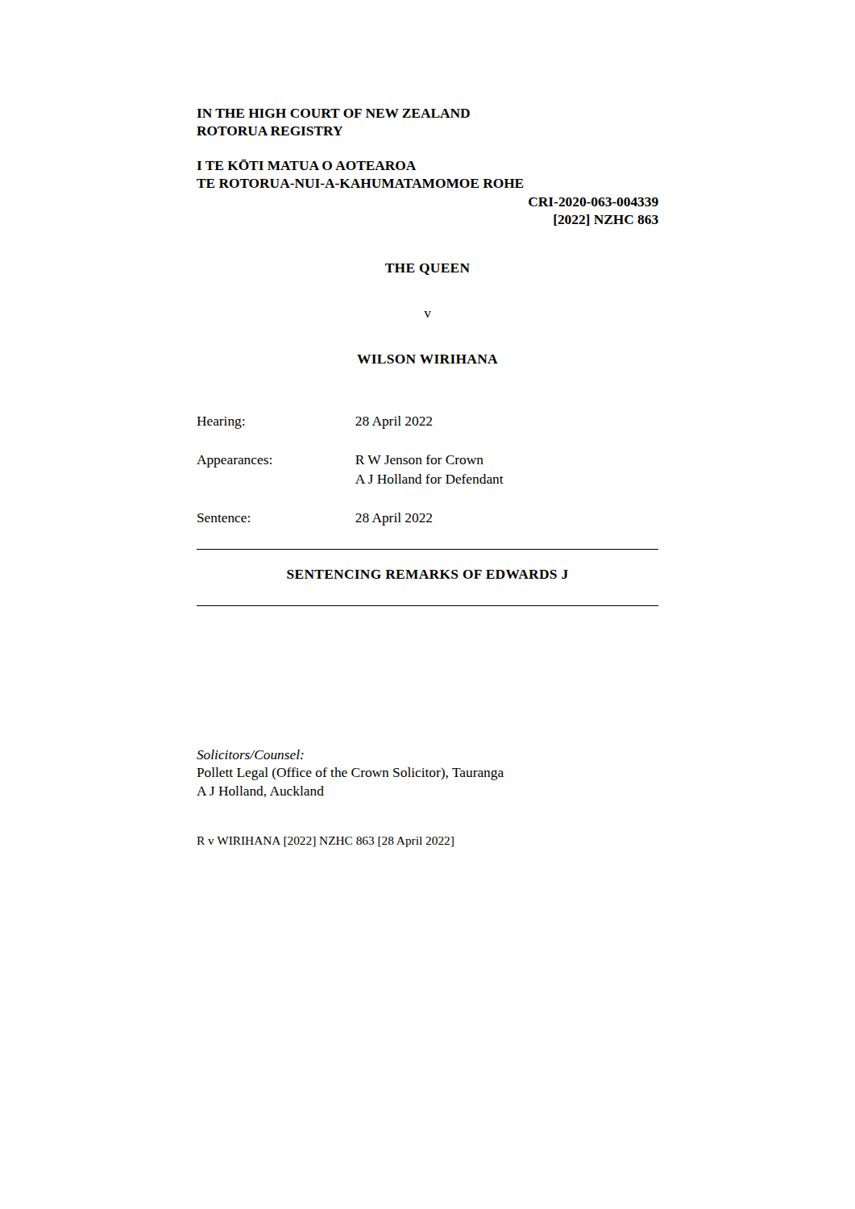IN THE HIGH COURT OF NEW ZEALAND
ROTORUA REGISTRY
I TE KŌTI MATUA O AOTEAROA
TE ROTORUA-NUI-A-KAHUMATAMOMOE ROHE
CRI-2020-063-004339
[2022] NZHC 863
THE QUEEN
v
WILSON WIRIHANA
| Hearing: | 28 April 2022 |
| Appearances: | R W Jenson for Crown A J Holland for Defendant |
| Sentence: | 28 April 2022 |
SENTENCING REMARKS OF EDWARDS J
Solicitors/Counsel:
Pollett Legal (Office of the Crown Solicitor), Tauranga
A J Holland, Auckland
R v WIRIHANA [2022] NZHC 863 [28 April 2022]